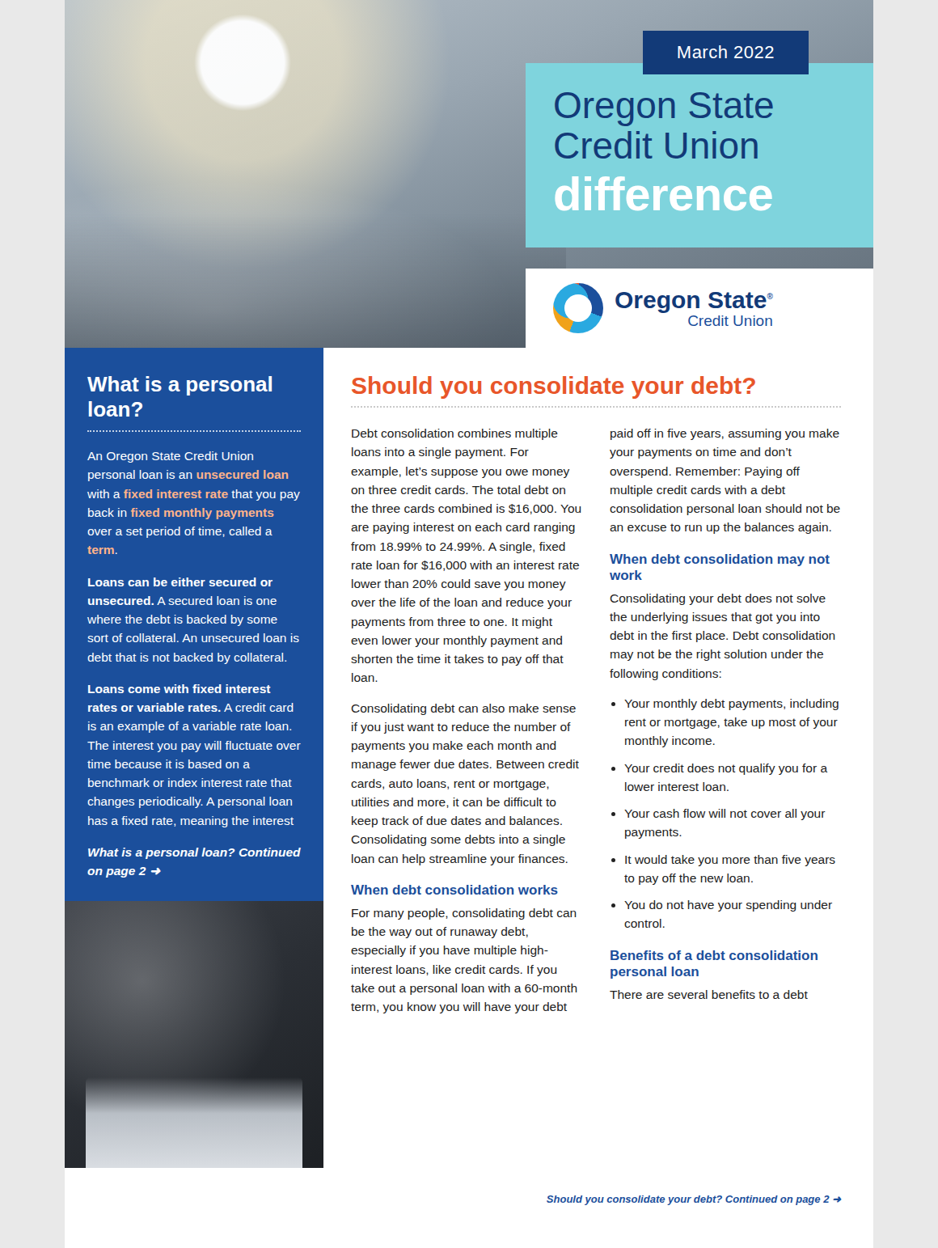March 2022
Oregon State
Credit Union difference
Oregon State® Credit Union
What is a personal loan?
An Oregon State Credit Union personal loan is an unsecured loan with a fixed interest rate that you pay back in fixed monthly payments over a set period of time, called a term.
Loans can be either secured or unsecured. A secured loan is one where the debt is backed by some sort of collateral. An unsecured loan is debt that is not backed by collateral.
Loans come with fixed interest rates or variable rates. A credit card is an example of a variable rate loan. The interest you pay will fluctuate over time because it is based on a benchmark or index interest rate that changes periodically. A personal loan has a fixed rate, meaning the interest
What is a personal loan? Continued on page 2 ➜
Should you consolidate your debt?
Debt consolidation combines multiple loans into a single payment. For example, let’s suppose you owe money on three credit cards. The total debt on the three cards combined is $16,000. You are paying interest on each card ranging from 18.99% to 24.99%. A single, fixed rate loan for $16,000 with an interest rate lower than 20% could save you money over the life of the loan and reduce your payments from three to one. It might even lower your monthly payment and shorten the time it takes to pay off that loan.
Consolidating debt can also make sense if you just want to reduce the number of payments you make each month and manage fewer due dates. Between credit cards, auto loans, rent or mortgage, utilities and more, it can be difficult to keep track of due dates and balances. Consolidating some debts into a single loan can help streamline your finances.
When debt consolidation works
For many people, consolidating debt can be the way out of runaway debt, especially if you have multiple high-interest loans, like credit cards. If you take out a personal loan with a 60-month term, you know you will have your debt paid off in five years, assuming you make your payments on time and don’t overspend. Remember: Paying off multiple credit cards with a debt consolidation personal loan should not be an excuse to run up the balances again.
When debt consolidation may not work
Consolidating your debt does not solve the underlying issues that got you into debt in the first place. Debt consolidation may not be the right solution under the following conditions:
Your monthly debt payments, including rent or mortgage, take up most of your monthly income.
Your credit does not qualify you for a lower interest loan.
Your cash flow will not cover all your payments.
It would take you more than five years to pay off the new loan.
You do not have your spending under control.
Benefits of a debt consolidation personal loan
There are several benefits to a debt
Should you consolidate your debt? Continued on page 2 ➜